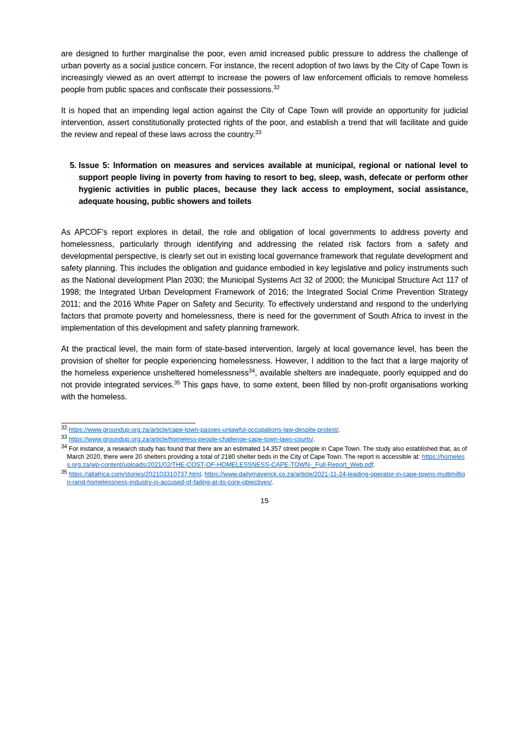are designed to further marginalise the poor, even amid increased public pressure to address the challenge of urban poverty as a social justice concern. For instance, the recent adoption of two laws by the City of Cape Town is increasingly viewed as an overt attempt to increase the powers of law enforcement officials to remove homeless people from public spaces and confiscate their possessions.32
It is hoped that an impending legal action against the City of Cape Town will provide an opportunity for judicial intervention, assert constitutionally protected rights of the poor, and establish a trend that will facilitate and guide the review and repeal of these laws across the country.33
Issue 5: Information on measures and services available at municipal, regional or national level to support people living in poverty from having to resort to beg, sleep, wash, defecate or perform other hygienic activities in public places, because they lack access to employment, social assistance, adequate housing, public showers and toilets
As APCOF's report explores in detail, the role and obligation of local governments to address poverty and homelessness, particularly through identifying and addressing the related risk factors from a safety and developmental perspective, is clearly set out in existing local governance framework that regulate development and safety planning. This includes the obligation and guidance embodied in key legislative and policy instruments such as the National development Plan 2030; the Municipal Systems Act 32 of 2000; the Municipal Structure Act 117 of 1998; the Integrated Urban Development Framework of 2016; the Integrated Social Crime Prevention Strategy 2011; and the 2016 White Paper on Safety and Security. To effectively understand and respond to the underlying factors that promote poverty and homelessness, there is need for the government of South Africa to invest in the implementation of this development and safety planning framework.
At the practical level, the main form of state-based intervention, largely at local governance level, has been the provision of shelter for people experiencing homelessness. However, I addition to the fact that a large majority of the homeless experience unsheltered homelessness34, available shelters are inadequate, poorly equipped and do not provide integrated services.35 This gaps have, to some extent, been filled by non-profit organisations working with the homeless.
32 https://www.groundup.org.za/article/cape-town-passes-unlawful-occupations-law-despite-protest/.
33 https://www.groundup.org.za/article/homeless-people-challenge-cape-town-laws-courts/.
34 For instance, a research study has found that there are an estimated 14,357 street people in Cape Town. The study also established that, as of March 2020, there were 20 shelters providing a total of 2180 shelter beds in the City of Cape Town. The report is accessible at: https://homeless.org.za/wp-content/uploads/2021/02/THE-COST-OF-HOMELESSNESS-CAPE-TOWN-_Full-Report_Web.pdf.
35 https://allafrica.com/stories/202103310737.html. https://www.dailymaverick.co.za/article/2021-11-24-leading-operator-in-cape-towns-multimillion-rand-homelessness-industry-is-accused-of-failing-at-its-core-objectives/.
15